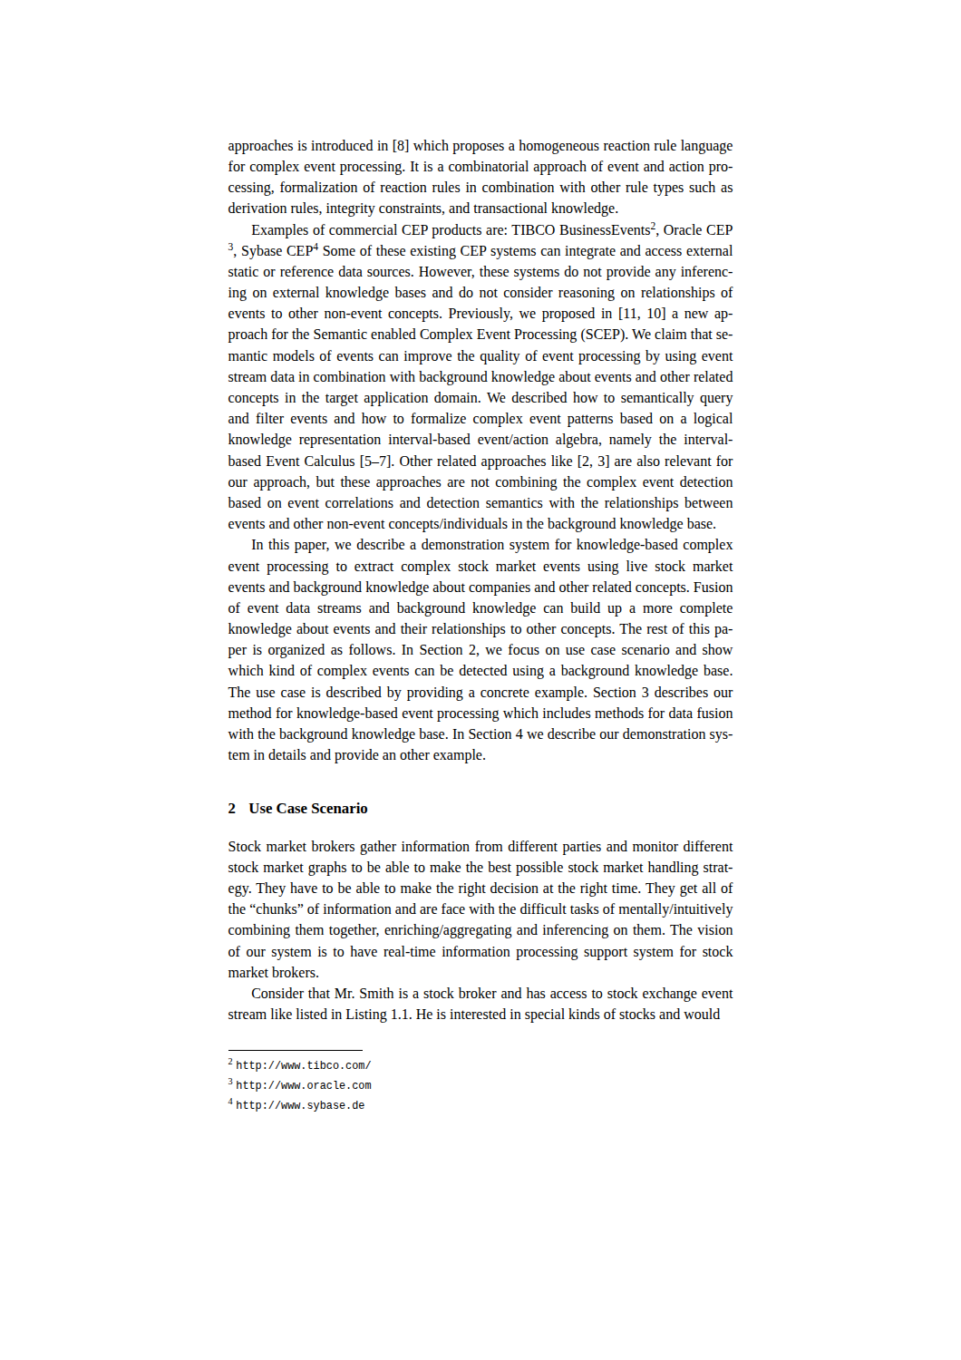approaches is introduced in [8] which proposes a homogeneous reaction rule language for complex event processing. It is a combinatorial approach of event and action processing, formalization of reaction rules in combination with other rule types such as derivation rules, integrity constraints, and transactional knowledge.
Examples of commercial CEP products are: TIBCO BusinessEvents2, Oracle CEP 3, Sybase CEP4 Some of these existing CEP systems can integrate and access external static or reference data sources. However, these systems do not provide any inferencing on external knowledge bases and do not consider reasoning on relationships of events to other non-event concepts. Previously, we proposed in [11, 10] a new approach for the Semantic enabled Complex Event Processing (SCEP). We claim that semantic models of events can improve the quality of event processing by using event stream data in combination with background knowledge about events and other related concepts in the target application domain. We described how to semantically query and filter events and how to formalize complex event patterns based on a logical knowledge representation interval-based event/action algebra, namely the interval-based Event Calculus [5–7]. Other related approaches like [2, 3] are also relevant for our approach, but these approaches are not combining the complex event detection based on event correlations and detection semantics with the relationships between events and other non-event concepts/individuals in the background knowledge base.
In this paper, we describe a demonstration system for knowledge-based complex event processing to extract complex stock market events using live stock market events and background knowledge about companies and other related concepts. Fusion of event data streams and background knowledge can build up a more complete knowledge about events and their relationships to other concepts. The rest of this paper is organized as follows. In Section 2, we focus on use case scenario and show which kind of complex events can be detected using a background knowledge base. The use case is described by providing a concrete example. Section 3 describes our method for knowledge-based event processing which includes methods for data fusion with the background knowledge base. In Section 4 we describe our demonstration system in details and provide an other example.
2 Use Case Scenario
Stock market brokers gather information from different parties and monitor different stock market graphs to be able to make the best possible stock market handling strategy. They have to be able to make the right decision at the right time. They get all of the “chunks” of information and are face with the difficult tasks of mentally/intuitively combining them together, enriching/aggregating and inferencing on them. The vision of our system is to have real-time information processing support system for stock market brokers.
Consider that Mr. Smith is a stock broker and has access to stock exchange event stream like listed in Listing 1.1. He is interested in special kinds of stocks and would
2 http://www.tibco.com/
3 http://www.oracle.com
4 http://www.sybase.de